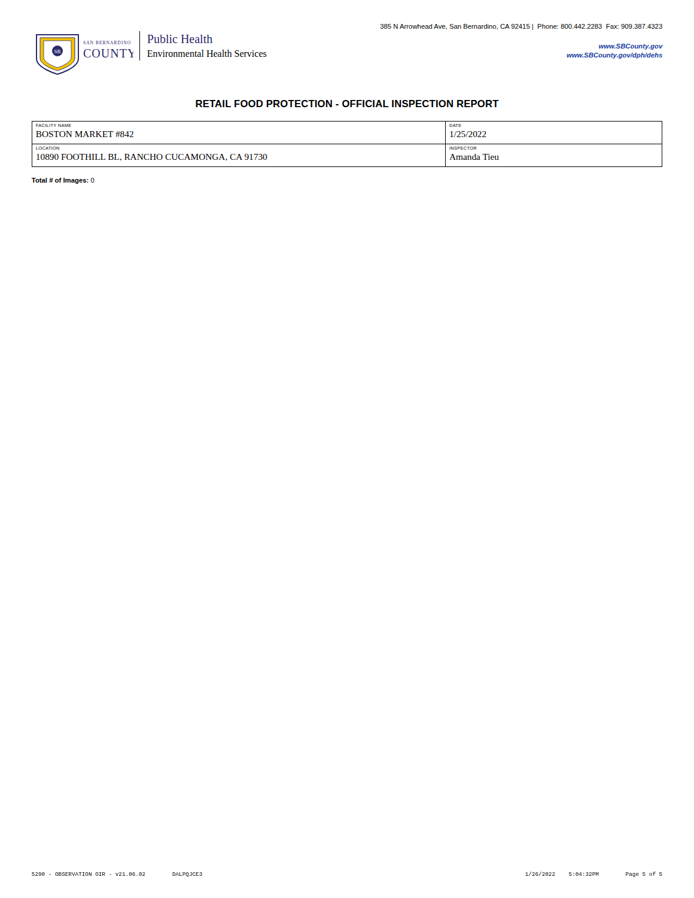385 N Arrowhead Ave, San Bernardino, CA 92415 | Phone: 800.442.2283 Fax: 909.387.4323
SB SAN BERNARDINO COUNTY
Public Health
Environmental Health Services
www.SBCounty.gov
www.SBCounty.gov/dph/dehs
RETAIL FOOD PROTECTION - OFFICIAL INSPECTION REPORT
| FACILITY NAME BOSTON MARKET #842 | DATE 1/25/2022 |
| LOCATION 10890 FOOTHILL BL, RANCHO CUCAMONGA, CA 91730 | INSPECTOR Amanda Tieu |
Total # of Images: 0
5290 - OBSERVATION OIR - v21.06.02 DALPQJCE3
1/26/2022 5:04:32PM Page 5 of 5